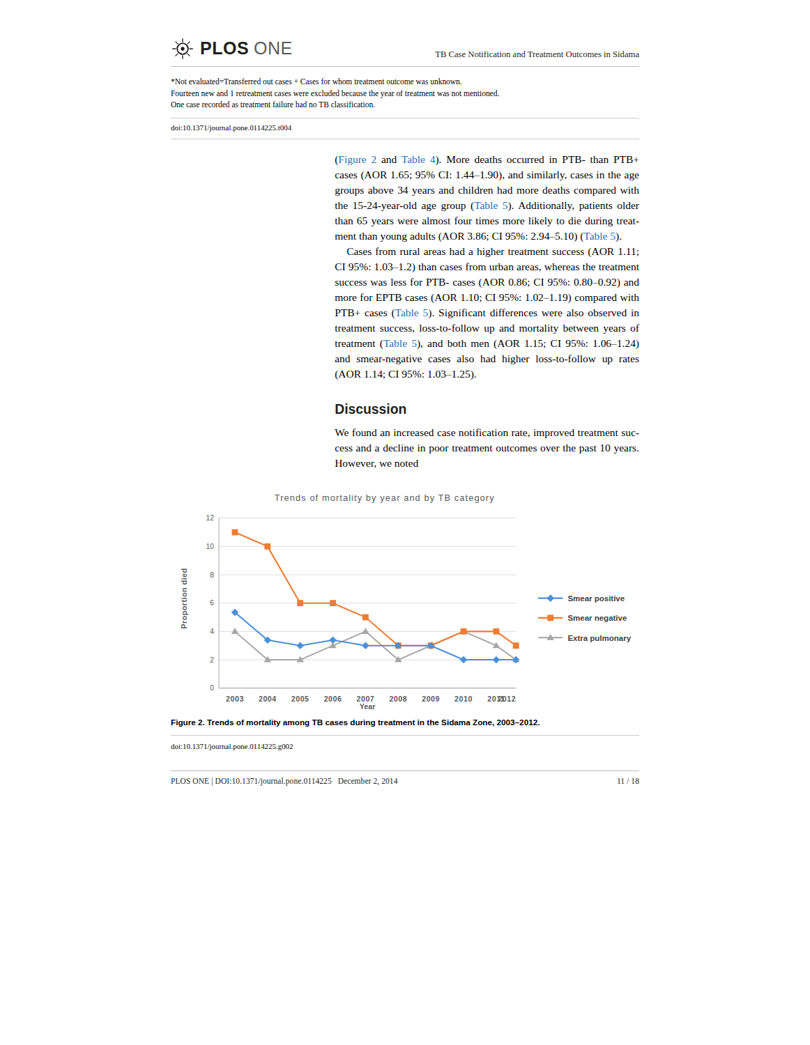PLOS ONE
TB Case Notification and Treatment Outcomes in Sidama
*Not evaluated=Transferred out cases + Cases for whom treatment outcome was unknown.
Fourteen new and 1 retreatment cases were excluded because the year of treatment was not mentioned.
One case recorded as treatment failure had no TB classification.
doi:10.1371/journal.pone.0114225.t004
(Figure 2 and Table 4). More deaths occurred in PTB- than PTB+ cases (AOR 1.65; 95% CI: 1.44–1.90), and similarly, cases in the age groups above 34 years and children had more deaths compared with the 15-24-year-old age group (Table 5). Additionally, patients older than 65 years were almost four times more likely to die during treatment than young adults (AOR 3.86; CI 95%: 2.94–5.10) (Table 5).
Cases from rural areas had a higher treatment success (AOR 1.11; CI 95%: 1.03–1.2) than cases from urban areas, whereas the treatment success was less for PTB- cases (AOR 0.86; CI 95%: 0.80–0.92) and more for EPTB cases (AOR 1.10; CI 95%: 1.02–1.19) compared with PTB+ cases (Table 5). Significant differences were also observed in treatment success, loss-to-follow up and mortality between years of treatment (Table 5), and both men (AOR 1.15; CI 95%: 1.06–1.24) and smear-negative cases also had higher loss-to-follow up rates (AOR 1.14; CI 95%: 1.03–1.25).
Discussion
We found an increased case notification rate, improved treatment success and a decline in poor treatment outcomes over the past 10 years. However, we noted
Trends of mortality by year and by TB category
12 10 8 6 4 2 0 Proportion died 2003 2004 2005 2006 2007 2008 2009 2010 2011 2012 Year Smear positive Smear negative Extra pulmonary
Figure 2. Trends of mortality among TB cases during treatment in the Sidama Zone, 2003–2012.
doi:10.1371/journal.pone.0114225.g002
PLOS ONE | DOI:10.1371/journal.pone.0114225 December 2, 2014
11 / 18